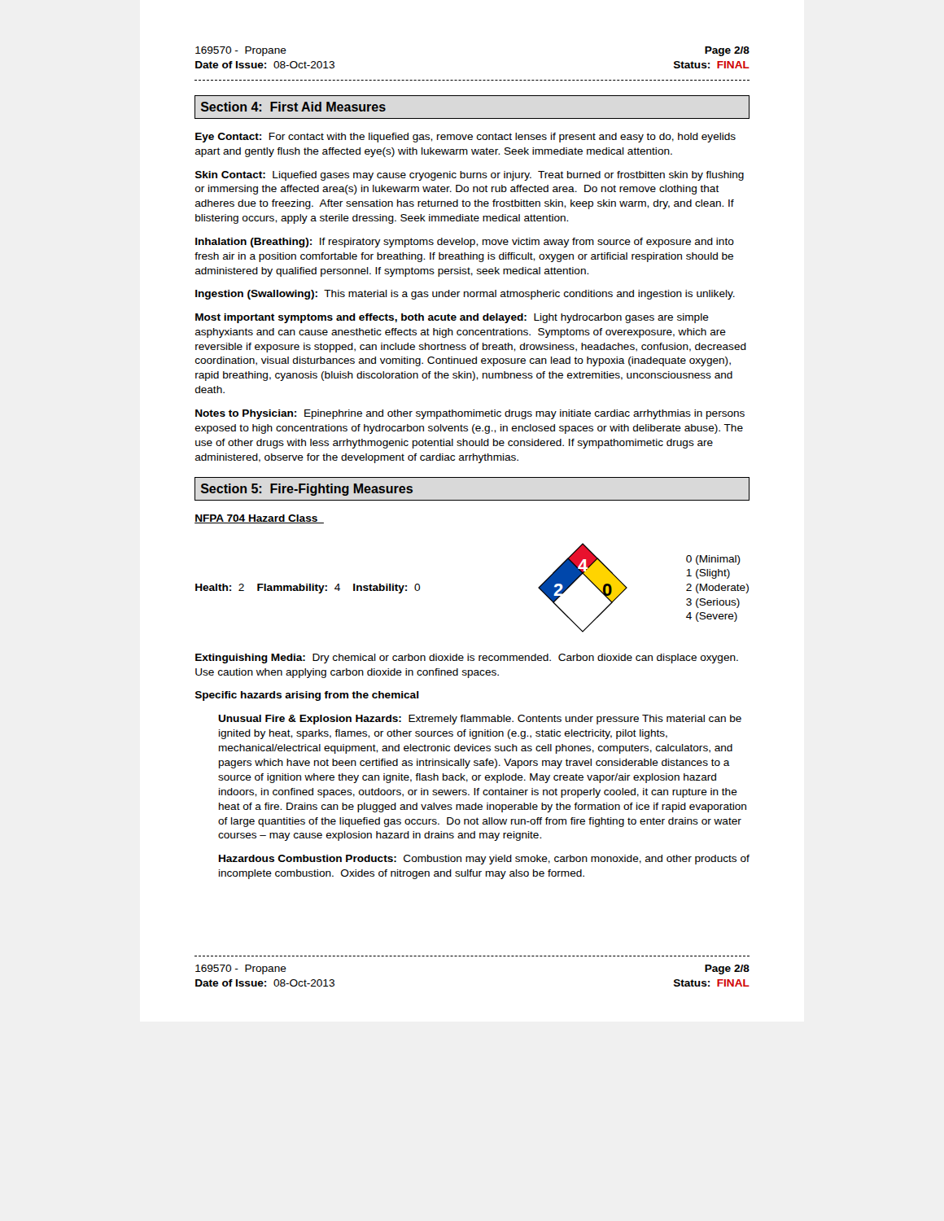169570 - Propane
Date of Issue: 08-Oct-2013
Page 2/8
Status: FINAL
Section 4: First Aid Measures
Eye Contact: For contact with the liquefied gas, remove contact lenses if present and easy to do, hold eyelids apart and gently flush the affected eye(s) with lukewarm water. Seek immediate medical attention.
Skin Contact: Liquefied gases may cause cryogenic burns or injury. Treat burned or frostbitten skin by flushing or immersing the affected area(s) in lukewarm water. Do not rub affected area. Do not remove clothing that adheres due to freezing. After sensation has returned to the frostbitten skin, keep skin warm, dry, and clean. If blistering occurs, apply a sterile dressing. Seek immediate medical attention.
Inhalation (Breathing): If respiratory symptoms develop, move victim away from source of exposure and into fresh air in a position comfortable for breathing. If breathing is difficult, oxygen or artificial respiration should be administered by qualified personnel. If symptoms persist, seek medical attention.
Ingestion (Swallowing): This material is a gas under normal atmospheric conditions and ingestion is unlikely.
Most important symptoms and effects, both acute and delayed: Light hydrocarbon gases are simple asphyxiants and can cause anesthetic effects at high concentrations. Symptoms of overexposure, which are reversible if exposure is stopped, can include shortness of breath, drowsiness, headaches, confusion, decreased coordination, visual disturbances and vomiting. Continued exposure can lead to hypoxia (inadequate oxygen), rapid breathing, cyanosis (bluish discoloration of the skin), numbness of the extremities, unconsciousness and death.
Notes to Physician: Epinephrine and other sympathomimetic drugs may initiate cardiac arrhythmias in persons exposed to high concentrations of hydrocarbon solvents (e.g., in enclosed spaces or with deliberate abuse). The use of other drugs with less arrhythmogenic potential should be considered. If sympathomimetic drugs are administered, observe for the development of cardiac arrhythmias.
Section 5: Fire-Fighting Measures
NFPA 704 Hazard Class
Health: 2 Flammability: 4 Instability: 0
4 2 0
0 (Minimal)
1 (Slight)
2 (Moderate)
3 (Serious)
4 (Severe)
Extinguishing Media: Dry chemical or carbon dioxide is recommended. Carbon dioxide can displace oxygen. Use caution when applying carbon dioxide in confined spaces.
Specific hazards arising from the chemical
Unusual Fire & Explosion Hazards: Extremely flammable. Contents under pressure This material can be ignited by heat, sparks, flames, or other sources of ignition (e.g., static electricity, pilot lights, mechanical/electrical equipment, and electronic devices such as cell phones, computers, calculators, and pagers which have not been certified as intrinsically safe). Vapors may travel considerable distances to a source of ignition where they can ignite, flash back, or explode. May create vapor/air explosion hazard indoors, in confined spaces, outdoors, or in sewers. If container is not properly cooled, it can rupture in the heat of a fire. Drains can be plugged and valves made inoperable by the formation of ice if rapid evaporation of large quantities of the liquefied gas occurs. Do not allow run-off from fire fighting to enter drains or water courses – may cause explosion hazard in drains and may reignite.
Hazardous Combustion Products: Combustion may yield smoke, carbon monoxide, and other products of incomplete combustion. Oxides of nitrogen and sulfur may also be formed.
169570 - Propane
Date of Issue: 08-Oct-2013
Page 2/8
Status: FINAL